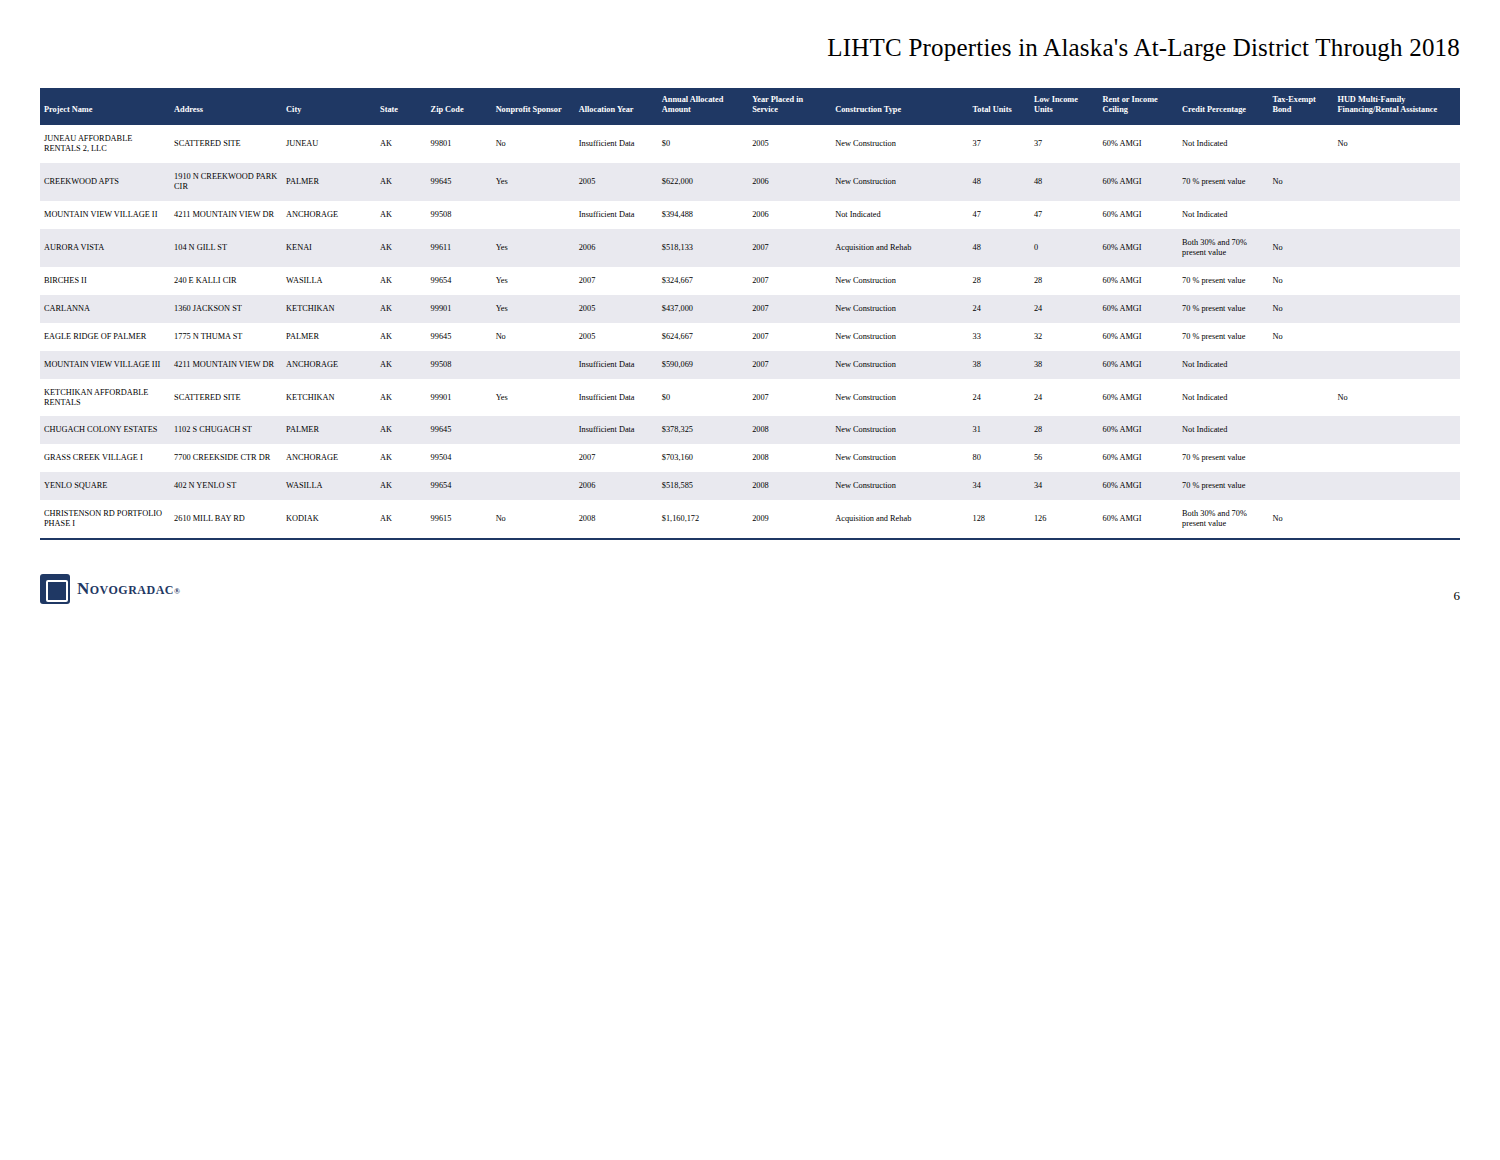LIHTC Properties in Alaska's At-Large District Through 2018
| Project Name | Address | City | State | Zip Code | Nonprofit Sponsor | Allocation Year | Annual Allocated Amount | Year Placed in Service | Construction Type | Total Units | Low Income Units | Rent or Income Ceiling | Credit Percentage | Tax-Exempt Bond | HUD Multi-Family Financing/Rental Assistance |
| --- | --- | --- | --- | --- | --- | --- | --- | --- | --- | --- | --- | --- | --- | --- | --- |
| JUNEAU AFFORDABLE RENTALS 2, LLC | SCATTERED SITE | JUNEAU | AK | 99801 | No | Insufficient Data | $0 | 2005 | New Construction | 37 | 37 | 60% AMGI | Not Indicated | | No |
| CREEKWOOD APTS | 1910 N CREEKWOOD PARK CIR | PALMER | AK | 99645 | Yes | 2005 | $622,000 | 2006 | New Construction | 48 | 48 | 60% AMGI | 70 % present value | No | |
| MOUNTAIN VIEW VILLAGE II | 4211 MOUNTAIN VIEW DR | ANCHORAGE | AK | 99508 | | Insufficient Data | $394,488 | 2006 | Not Indicated | 47 | 47 | 60% AMGI | Not Indicated | | |
| AURORA VISTA | 104 N GILL ST | KENAI | AK | 99611 | Yes | 2006 | $518,133 | 2007 | Acquisition and Rehab | 48 | 0 | 60% AMGI | Both 30% and 70% present value | No | |
| BIRCHES II | 240 E KALLI CIR | WASILLA | AK | 99654 | Yes | 2007 | $324,667 | 2007 | New Construction | 28 | 28 | 60% AMGI | 70 % present value | No | |
| CARLANNA | 1360 JACKSON ST | KETCHIKAN | AK | 99901 | Yes | 2005 | $437,000 | 2007 | New Construction | 24 | 24 | 60% AMGI | 70 % present value | No | |
| EAGLE RIDGE OF PALMER | 1775 N THUMA ST | PALMER | AK | 99645 | No | 2005 | $624,667 | 2007 | New Construction | 33 | 32 | 60% AMGI | 70 % present value | No | |
| MOUNTAIN VIEW VILLAGE III | 4211 MOUNTAIN VIEW DR | ANCHORAGE | AK | 99508 | | Insufficient Data | $590,069 | 2007 | New Construction | 38 | 38 | 60% AMGI | Not Indicated | | |
| KETCHIKAN AFFORDABLE RENTALS | SCATTERED SITE | KETCHIKAN | AK | 99901 | Yes | Insufficient Data | $0 | 2007 | New Construction | 24 | 24 | 60% AMGI | Not Indicated | | No |
| CHUGACH COLONY ESTATES | 1102 S CHUGACH ST | PALMER | AK | 99645 | | Insufficient Data | $378,325 | 2008 | New Construction | 31 | 28 | 60% AMGI | Not Indicated | | |
| GRASS CREEK VILLAGE I | 7700 CREEKSIDE CTR DR | ANCHORAGE | AK | 99504 | | 2007 | $703,160 | 2008 | New Construction | 80 | 56 | 60% AMGI | 70 % present value | | |
| YENLO SQUARE | 402 N YENLO ST | WASILLA | AK | 99654 | | 2006 | $518,585 | 2008 | New Construction | 34 | 34 | 60% AMGI | 70 % present value | | |
| CHRISTENSON RD PORTFOLIO PHASE I | 2610 MILL BAY RD | KODIAK | AK | 99615 | No | 2008 | $1,160,172 | 2009 | Acquisition and Rehab | 128 | 126 | 60% AMGI | Both 30% and 70% present value | No | |
Novogradac®
6